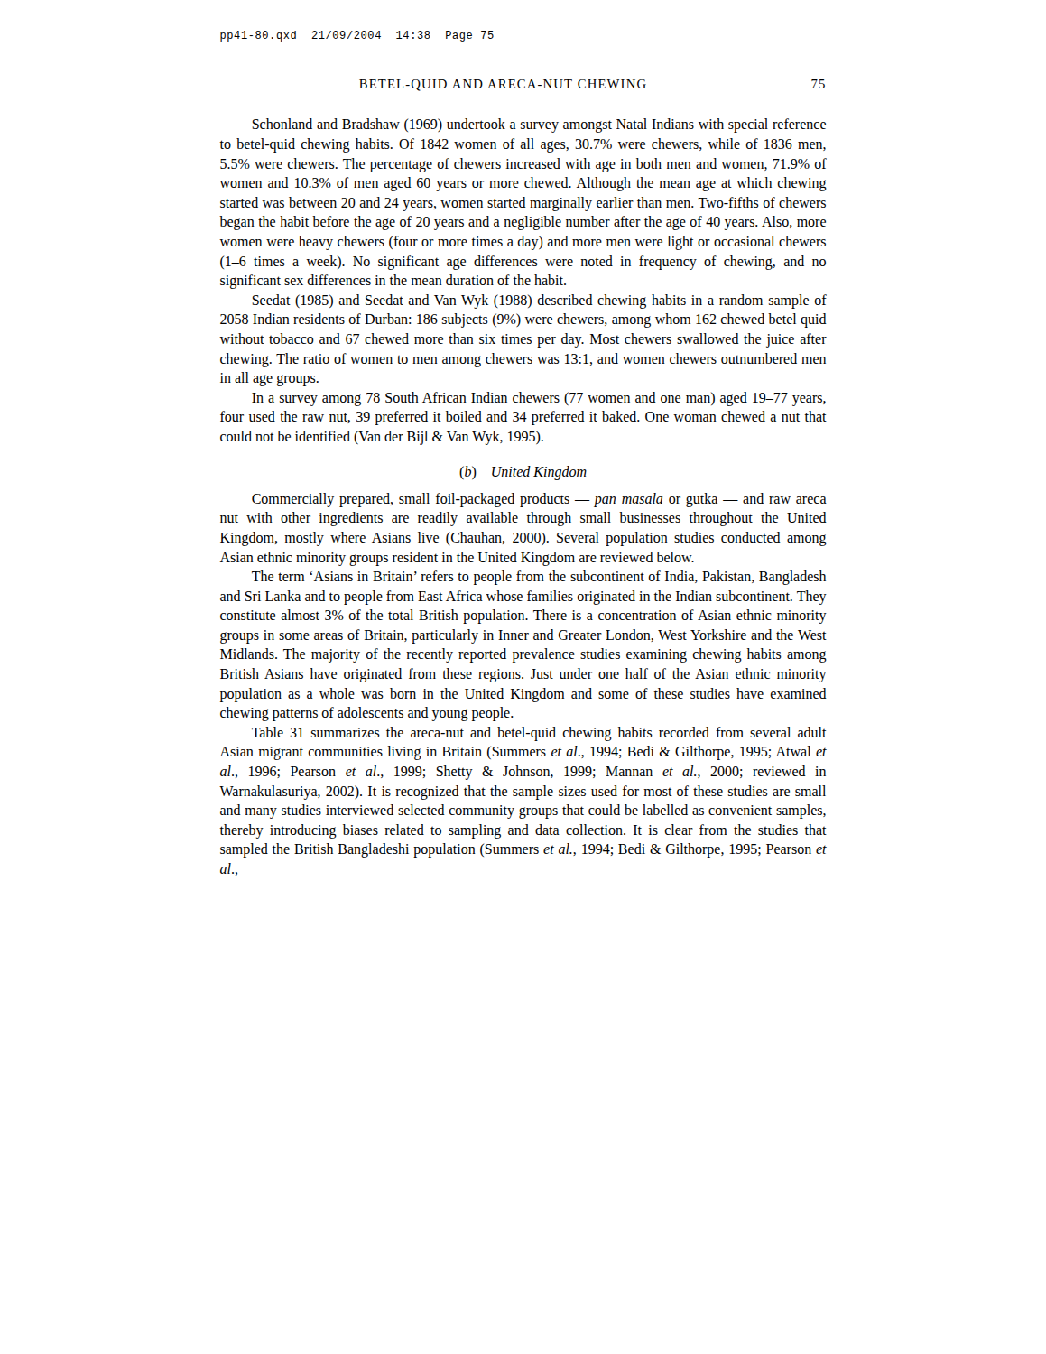pp41-80.qxd 21/09/2004 14:38 Page 75
BETEL-QUID AND ARECA-NUT CHEWING 75
Schonland and Bradshaw (1969) undertook a survey amongst Natal Indians with special reference to betel-quid chewing habits. Of 1842 women of all ages, 30.7% were chewers, while of 1836 men, 5.5% were chewers. The percentage of chewers increased with age in both men and women, 71.9% of women and 10.3% of men aged 60 years or more chewed. Although the mean age at which chewing started was between 20 and 24 years, women started marginally earlier than men. Two-fifths of chewers began the habit before the age of 20 years and a negligible number after the age of 40 years. Also, more women were heavy chewers (four or more times a day) and more men were light or occasional chewers (1–6 times a week). No significant age differences were noted in frequency of chewing, and no significant sex differences in the mean duration of the habit.
Seedat (1985) and Seedat and Van Wyk (1988) described chewing habits in a random sample of 2058 Indian residents of Durban: 186 subjects (9%) were chewers, among whom 162 chewed betel quid without tobacco and 67 chewed more than six times per day. Most chewers swallowed the juice after chewing. The ratio of women to men among chewers was 13:1, and women chewers outnumbered men in all age groups.
In a survey among 78 South African Indian chewers (77 women and one man) aged 19–77 years, four used the raw nut, 39 preferred it boiled and 34 preferred it baked. One woman chewed a nut that could not be identified (Van der Bijl & Van Wyk, 1995).
(b) United Kingdom
Commercially prepared, small foil-packaged products — pan masala or gutka — and raw areca nut with other ingredients are readily available through small businesses throughout the United Kingdom, mostly where Asians live (Chauhan, 2000). Several population studies conducted among Asian ethnic minority groups resident in the United Kingdom are reviewed below.
The term ‘Asians in Britain’ refers to people from the subcontinent of India, Pakistan, Bangladesh and Sri Lanka and to people from East Africa whose families originated in the Indian subcontinent. They constitute almost 3% of the total British population. There is a concentration of Asian ethnic minority groups in some areas of Britain, particularly in Inner and Greater London, West Yorkshire and the West Midlands. The majority of the recently reported prevalence studies examining chewing habits among British Asians have originated from these regions. Just under one half of the Asian ethnic minority population as a whole was born in the United Kingdom and some of these studies have examined chewing patterns of adolescents and young people.
Table 31 summarizes the areca-nut and betel-quid chewing habits recorded from several adult Asian migrant communities living in Britain (Summers et al., 1994; Bedi & Gilthorpe, 1995; Atwal et al., 1996; Pearson et al., 1999; Shetty & Johnson, 1999; Mannan et al., 2000; reviewed in Warnakulasuriya, 2002). It is recognized that the sample sizes used for most of these studies are small and many studies interviewed selected community groups that could be labelled as convenient samples, thereby introducing biases related to sampling and data collection. It is clear from the studies that sampled the British Bangladeshi population (Summers et al., 1994; Bedi & Gilthorpe, 1995; Pearson et al.,